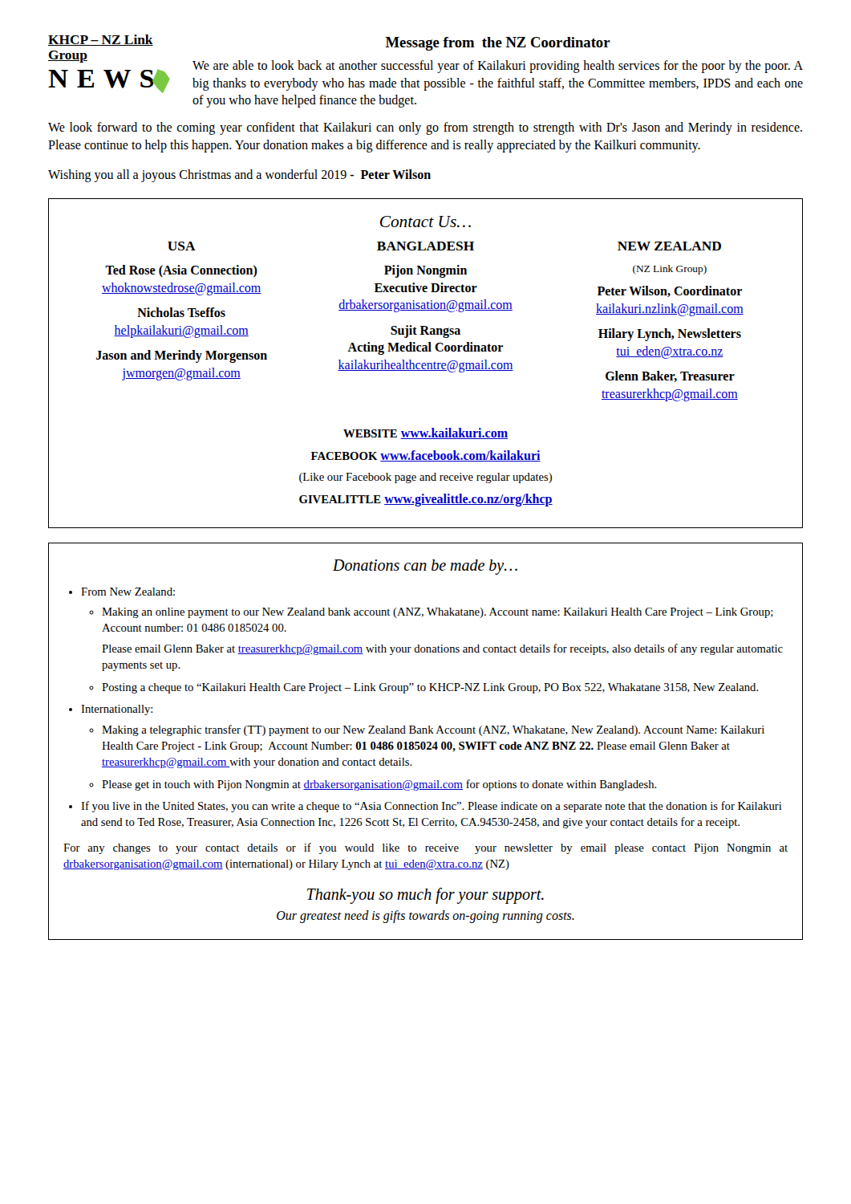KHCP – NZ Link Group
N E W S
Message from the NZ Coordinator
We are able to look back at another successful year of Kailakuri providing health services for the poor by the poor. A big thanks to everybody who has made that possible - the faithful staff, the Committee members, IPDS and each one of you who have helped finance the budget.
We look forward to the coming year confident that Kailakuri can only go from strength to strength with Dr's Jason and Merindy in residence. Please continue to help this happen. Your donation makes a big difference and is really appreciated by the Kailkuri community.
Wishing you all a joyous Christmas and a wonderful 2019 - Peter Wilson
Contact Us…
USA
Ted Rose (Asia Connection)
whoknowstedrose@gmail.com
Nicholas Tseffos
helpkailakuri@gmail.com
Jason and Merindy Morgenson
jwmorgen@gmail.com
BANGLADESH
Pijon Nongmin
Executive Director
drbakersorganisation@gmail.com
Sujit Rangsa
Acting Medical Coordinator
kailakurihealthcentre@gmail.com
NEW ZEALAND
(NZ Link Group)
Peter Wilson, Coordinator
kailakuri.nzlink@gmail.com
Hilary Lynch, Newsletters
tui_eden@xtra.co.nz
Glenn Baker, Treasurer
treasurerkhcp@gmail.com
WEBSITE www.kailakuri.com
FACEBOOK www.facebook.com/kailakuri
(Like our Facebook page and receive regular updates)
GIVEALITTLE www.givealittle.co.nz/org/khcp
Donations can be made by…
From New Zealand:
Making an online payment to our New Zealand bank account (ANZ, Whakatane). Account name: Kailakuri Health Care Project – Link Group; Account number: 01 0486 0185024 00.
Please email Glenn Baker at treasurerkhcp@gmail.com with your donations and contact details for receipts, also details of any regular automatic payments set up.
Posting a cheque to “Kailakuri Health Care Project – Link Group” to KHCP-NZ Link Group, PO Box 522, Whakatane 3158, New Zealand.
Internationally:
Making a telegraphic transfer (TT) payment to our New Zealand Bank Account (ANZ, Whakatane, New Zealand). Account Name: Kailakuri Health Care Project - Link Group; Account Number: 01 0486 0185024 00, SWIFT code ANZ BNZ 22. Please email Glenn Baker at treasurerkhcp@gmail.com with your donation and contact details.
Please get in touch with Pijon Nongmin at drbakersorganisation@gmail.com for options to donate within Bangladesh.
If you live in the United States, you can write a cheque to “Asia Connection Inc”. Please indicate on a separate note that the donation is for Kailakuri and send to Ted Rose, Treasurer, Asia Connection Inc, 1226 Scott St, El Cerrito, CA.94530-2458, and give your contact details for a receipt.
For any changes to your contact details or if you would like to receive your newsletter by email please contact Pijon Nongmin at drbakersorganisation@gmail.com (international) or Hilary Lynch at tui_eden@xtra.co.nz (NZ)
Thank-you so much for your support.
Our greatest need is gifts towards on-going running costs.